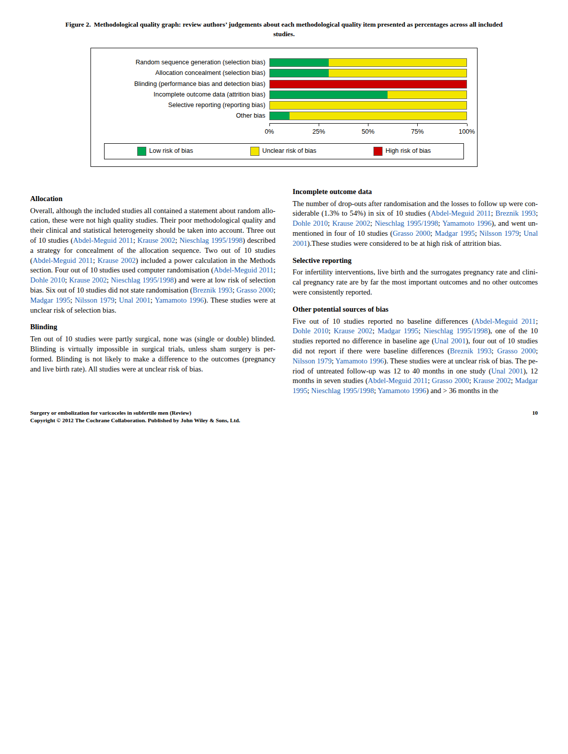Figure 2. Methodological quality graph: review authors’ judgements about each methodological quality item presented as percentages across all included studies.
| Random sequence generation (selection bias) | |
| Allocation concealment (selection bias) | |
| Blinding (performance bias and detection bias) | |
| Incomplete outcome data (attrition bias) | |
| Selective reporting (reporting bias) | |
| Other bias | |
0% 25% 50% 75% 100%
Low risk of bias
Unclear risk of bias
High risk of bias
Allocation
Overall, although the included studies all contained a statement about random allocation, these were not high quality studies. Their poor methodological quality and their clinical and statistical heterogeneity should be taken into account. Three out of 10 studies (Abdel-Meguid 2011; Krause 2002; Nieschlag 1995/1998) described a strategy for concealment of the allocation sequence. Two out of 10 studies (Abdel-Meguid 2011; Krause 2002) included a power calculation in the Methods section. Four out of 10 studies used computer randomisation (Abdel-Meguid 2011; Dohle 2010; Krause 2002; Nieschlag 1995/1998) and were at low risk of selection bias. Six out of 10 studies did not state randomisation (Breznik 1993; Grasso 2000; Madgar 1995; Nilsson 1979; Unal 2001; Yamamoto 1996). These studies were at unclear risk of selection bias.
Blinding
Ten out of 10 studies were partly surgical, none was (single or double) blinded. Blinding is virtually impossible in surgical trials, unless sham surgery is performed. Blinding is not likely to make a difference to the outcomes (pregnancy and live birth rate). All studies were at unclear risk of bias.
Incomplete outcome data
The number of drop-outs after randomisation and the losses to follow up were considerable (1.3% to 54%) in six of 10 studies (Abdel-Meguid 2011; Breznik 1993; Dohle 2010; Krause 2002; Nieschlag 1995/1998; Yamamoto 1996), and went unmentioned in four of 10 studies (Grasso 2000; Madgar 1995; Nilsson 1979; Unal 2001).These studies were considered to be at high risk of attrition bias.
Selective reporting
For infertility interventions, live birth and the surrogates pregnancy rate and clinical pregnancy rate are by far the most important outcomes and no other outcomes were consistently reported.
Other potential sources of bias
Five out of 10 studies reported no baseline differences (Abdel-Meguid 2011; Dohle 2010; Krause 2002; Madgar 1995; Nieschlag 1995/1998), one of the 10 studies reported no difference in baseline age (Unal 2001), four out of 10 studies did not report if there were baseline differences (Breznik 1993; Grasso 2000; Nilsson 1979; Yamamoto 1996). These studies were at unclear risk of bias. The period of untreated follow-up was 12 to 40 months in one study (Unal 2001), 12 months in seven studies (Abdel-Meguid 2011; Grasso 2000; Krause 2002; Madgar 1995; Nieschlag 1995/1998; Yamamoto 1996) and > 36 months in the
Surgery or embolization for varicoceles in subfertile men (Review) 10
Copyright © 2012 The Cochrane Collaboration. Published by John Wiley & Sons, Ltd.